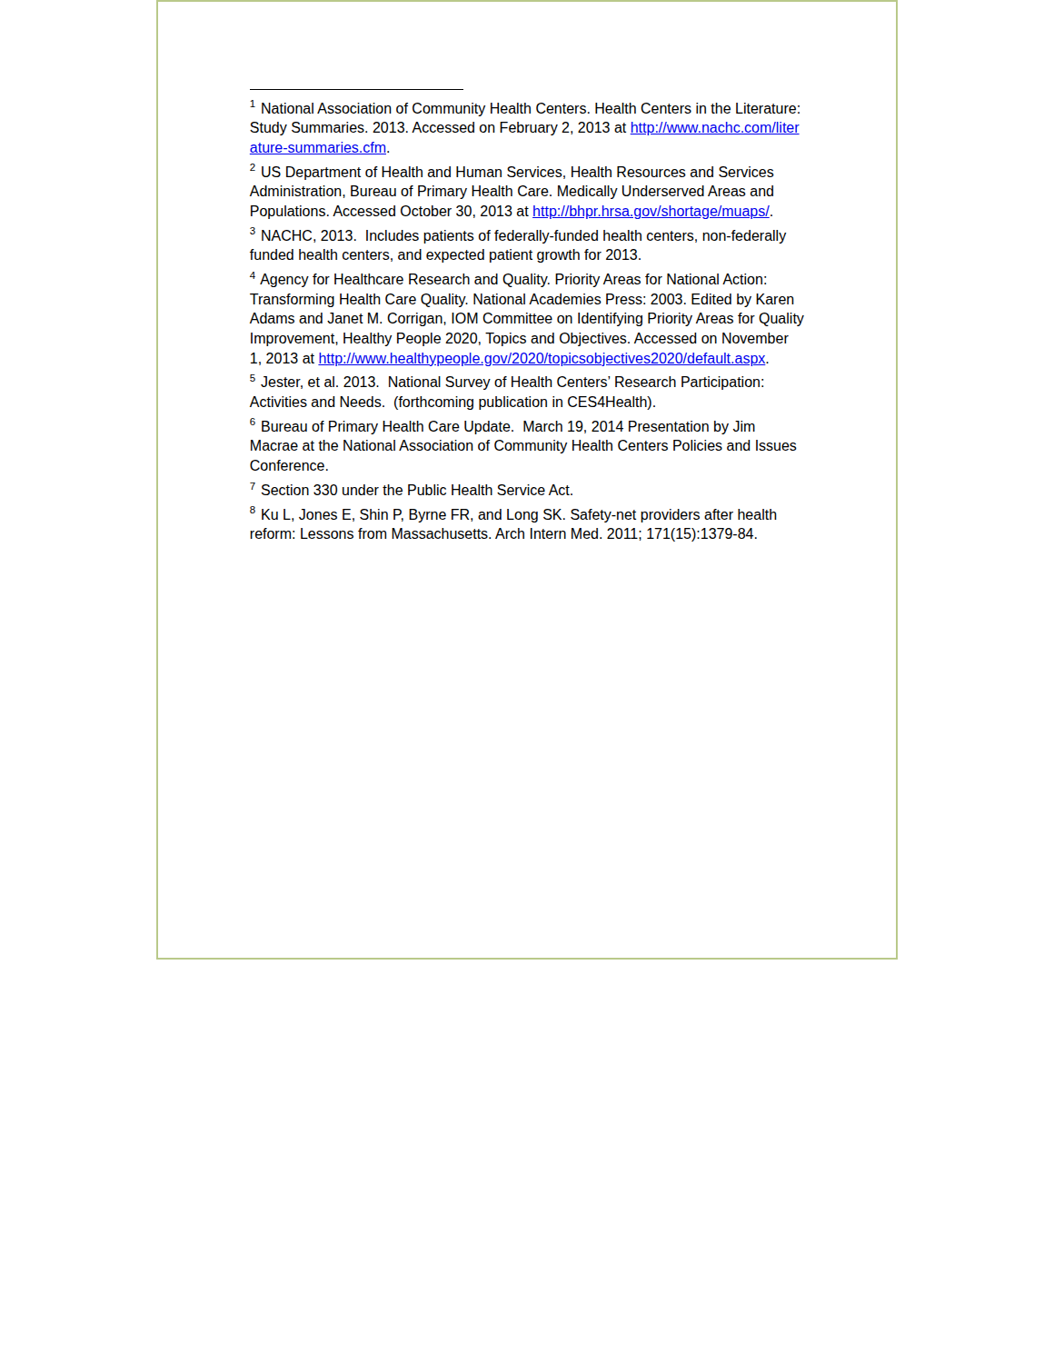1 National Association of Community Health Centers. Health Centers in the Literature: Study Summaries. 2013. Accessed on February 2, 2013 at http://www.nachc.com/literature-summaries.cfm.
2 US Department of Health and Human Services, Health Resources and Services Administration, Bureau of Primary Health Care. Medically Underserved Areas and Populations. Accessed October 30, 2013 at http://bhpr.hrsa.gov/shortage/muaps/.
3 NACHC, 2013. Includes patients of federally-funded health centers, non-federally funded health centers, and expected patient growth for 2013.
4 Agency for Healthcare Research and Quality. Priority Areas for National Action: Transforming Health Care Quality. National Academies Press: 2003. Edited by Karen Adams and Janet M. Corrigan, IOM Committee on Identifying Priority Areas for Quality Improvement, Healthy People 2020, Topics and Objectives. Accessed on November 1, 2013 at http://www.healthypeople.gov/2020/topicsobjectives2020/default.aspx.
5 Jester, et al. 2013. National Survey of Health Centers’ Research Participation: Activities and Needs. (forthcoming publication in CES4Health).
6 Bureau of Primary Health Care Update. March 19, 2014 Presentation by Jim Macrae at the National Association of Community Health Centers Policies and Issues Conference.
7 Section 330 under the Public Health Service Act.
8 Ku L, Jones E, Shin P, Byrne FR, and Long SK. Safety-net providers after health reform: Lessons from Massachusetts. Arch Intern Med. 2011; 171(15):1379-84.